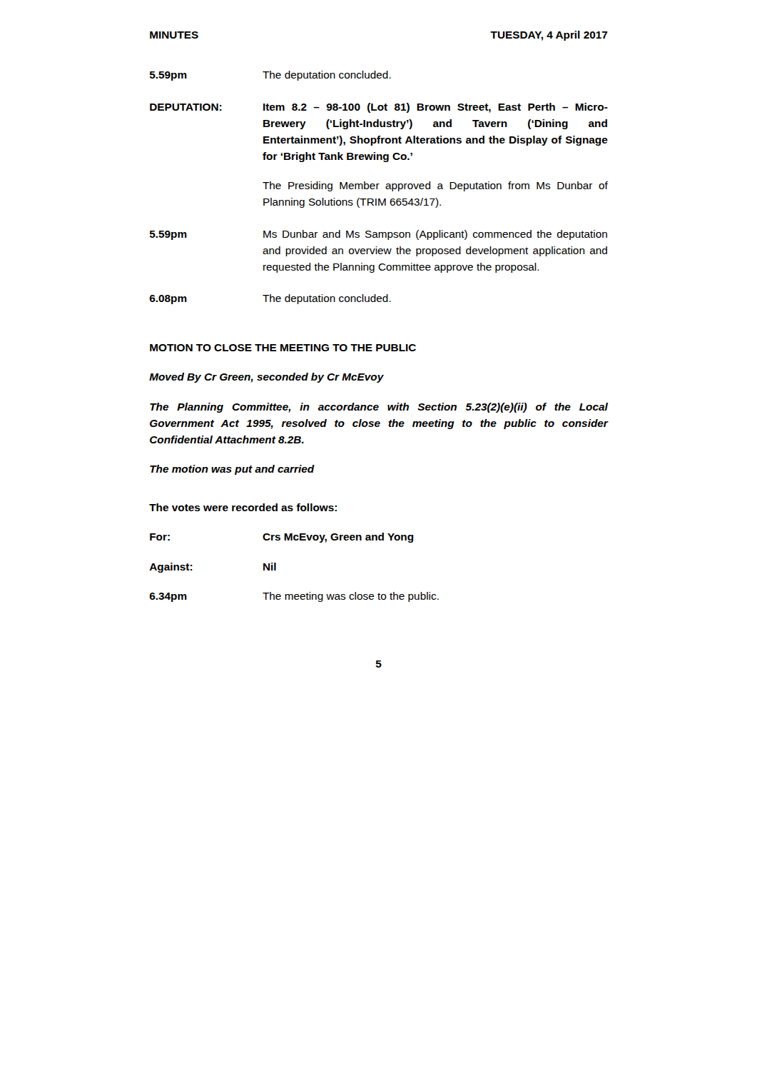MINUTES
TUESDAY, 4 April 2017
| 5.59pm | The deputation concluded. |
| DEPUTATION: | Item 8.2 – 98-100 (Lot 81) Brown Street, East Perth – Micro-Brewery (‘Light-Industry’) and Tavern (‘Dining and Entertainment’), Shopfront Alterations and the Display of Signage for ‘Bright Tank Brewing Co.’ The Presiding Member approved a Deputation from Ms Dunbar of Planning Solutions (TRIM 66543/17). |
| 5.59pm | Ms Dunbar and Ms Sampson (Applicant) commenced the deputation and provided an overview the proposed development application and requested the Planning Committee approve the proposal. |
| 6.08pm | The deputation concluded. |
MOTION TO CLOSE THE MEETING TO THE PUBLIC
Moved By Cr Green, seconded by Cr McEvoy
The Planning Committee, in accordance with Section 5.23(2)(e)(ii) of the Local Government Act 1995, resolved to close the meeting to the public to consider Confidential Attachment 8.2B.
The motion was put and carried
The votes were recorded as follows:
| For: | Crs McEvoy, Green and Yong |
| Against: | Nil |
| 6.34pm | The meeting was close to the public. |
5